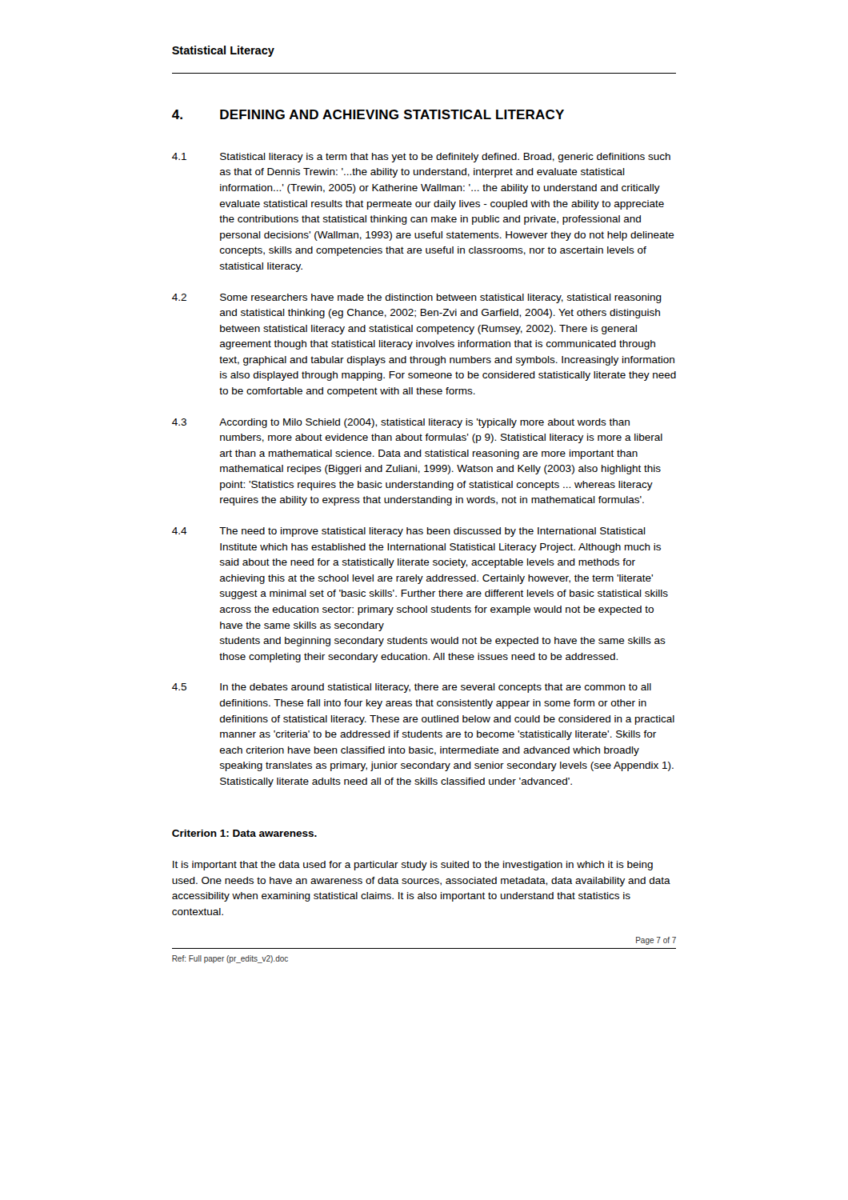Statistical Literacy
4. DEFINING AND ACHIEVING STATISTICAL LITERACY
4.1 Statistical literacy is a term that has yet to be definitely defined. Broad, generic definitions such as that of Dennis Trewin: '...the ability to understand, interpret and evaluate statistical information...' (Trewin, 2005) or Katherine Wallman: '... the ability to understand and critically evaluate statistical results that permeate our daily lives - coupled with the ability to appreciate the contributions that statistical thinking can make in public and private, professional and personal decisions' (Wallman, 1993) are useful statements. However they do not help delineate concepts, skills and competencies that are useful in classrooms, nor to ascertain levels of statistical literacy.
4.2 Some researchers have made the distinction between statistical literacy, statistical reasoning and statistical thinking (eg Chance, 2002; Ben-Zvi and Garfield, 2004). Yet others distinguish between statistical literacy and statistical competency (Rumsey, 2002). There is general agreement though that statistical literacy involves information that is communicated through text, graphical and tabular displays and through numbers and symbols. Increasingly information is also displayed through mapping. For someone to be considered statistically literate they need to be comfortable and competent with all these forms.
4.3 According to Milo Schield (2004), statistical literacy is 'typically more about words than numbers, more about evidence than about formulas' (p 9). Statistical literacy is more a liberal art than a mathematical science. Data and statistical reasoning are more important than mathematical recipes (Biggeri and Zuliani, 1999). Watson and Kelly (2003) also highlight this point: 'Statistics requires the basic understanding of statistical concepts ... whereas literacy requires the ability to express that understanding in words, not in mathematical formulas'.
4.4 The need to improve statistical literacy has been discussed by the International Statistical Institute which has established the International Statistical Literacy Project. Although much is said about the need for a statistically literate society, acceptable levels and methods for achieving this at the school level are rarely addressed. Certainly however, the term 'literate' suggest a minimal set of 'basic skills'. Further there are different levels of basic statistical skills across the education sector: primary school students for example would not be expected to have the same skills as secondary
students and beginning secondary students would not be expected to have the same skills as those completing their secondary education. All these issues need to be addressed.
4.5 In the debates around statistical literacy, there are several concepts that are common to all definitions. These fall into four key areas that consistently appear in some form or other in definitions of statistical literacy. These are outlined below and could be considered in a practical manner as 'criteria' to be addressed if students are to become 'statistically literate'. Skills for each criterion have been classified into basic, intermediate and advanced which broadly speaking translates as primary, junior secondary and senior secondary levels (see Appendix 1). Statistically literate adults need all of the skills classified under 'advanced'.
Criterion 1: Data awareness.
It is important that the data used for a particular study is suited to the investigation in which it is being used. One needs to have an awareness of data sources, associated metadata, data availability and data accessibility when examining statistical claims. It is also important to understand that statistics is contextual.
Page 7 of 7
Ref: Full paper (pr_edits_v2).doc